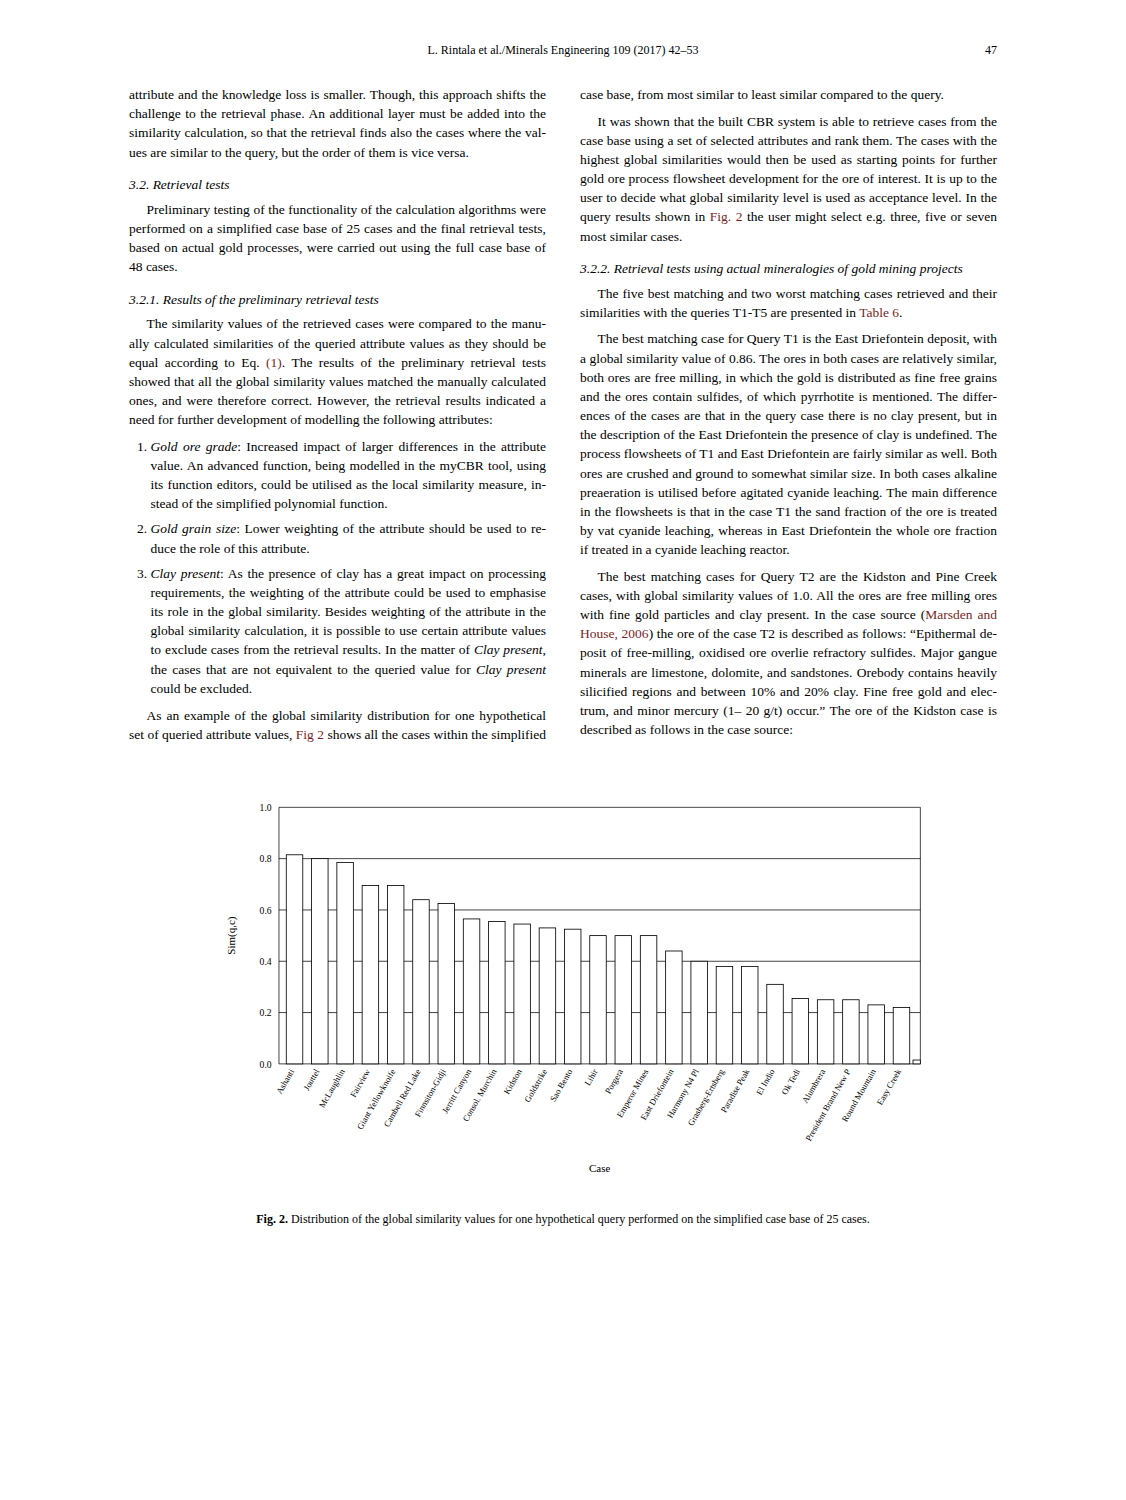L. Rintala et al./Minerals Engineering 109 (2017) 42–53
47
attribute and the knowledge loss is smaller. Though, this approach shifts the challenge to the retrieval phase. An additional layer must be added into the similarity calculation, so that the retrieval finds also the cases where the values are similar to the query, but the order of them is vice versa.
3.2. Retrieval tests
Preliminary testing of the functionality of the calculation algorithms were performed on a simplified case base of 25 cases and the final retrieval tests, based on actual gold processes, were carried out using the full case base of 48 cases.
3.2.1. Results of the preliminary retrieval tests
The similarity values of the retrieved cases were compared to the manually calculated similarities of the queried attribute values as they should be equal according to Eq. (1). The results of the preliminary retrieval tests showed that all the global similarity values matched the manually calculated ones, and were therefore correct. However, the retrieval results indicated a need for further development of modelling the following attributes:
Gold ore grade: Increased impact of larger differences in the attribute value. An advanced function, being modelled in the myCBR tool, using its function editors, could be utilised as the local similarity measure, instead of the simplified polynomial function.
Gold grain size: Lower weighting of the attribute should be used to reduce the role of this attribute.
Clay present: As the presence of clay has a great impact on processing requirements, the weighting of the attribute could be used to emphasise its role in the global similarity. Besides weighting of the attribute in the global similarity calculation, it is possible to use certain attribute values to exclude cases from the retrieval results. In the matter of Clay present, the cases that are not equivalent to the queried value for Clay present could be excluded.
As an example of the global similarity distribution for one hypothetical set of queried attribute values, Fig 2 shows all the cases within the simplified case base, from most similar to least similar compared to the query.
It was shown that the built CBR system is able to retrieve cases from the case base using a set of selected attributes and rank them. The cases with the highest global similarities would then be used as starting points for further gold ore process flowsheet development for the ore of interest. It is up to the user to decide what global similarity level is used as acceptance level. In the query results shown in Fig. 2 the user might select e.g. three, five or seven most similar cases.
3.2.2. Retrieval tests using actual mineralogies of gold mining projects
The five best matching and two worst matching cases retrieved and their similarities with the queries T1-T5 are presented in Table 6.
The best matching case for Query T1 is the East Driefontein deposit, with a global similarity value of 0.86. The ores in both cases are relatively similar, both ores are free milling, in which the gold is distributed as fine free grains and the ores contain sulfides, of which pyrrhotite is mentioned. The differences of the cases are that in the query case there is no clay present, but in the description of the East Driefontein the presence of clay is undefined. The process flowsheets of T1 and East Driefontein are fairly similar as well. Both ores are crushed and ground to somewhat similar size. In both cases alkaline preaeration is utilised before agitated cyanide leaching. The main difference in the flowsheets is that in the case T1 the sand fraction of the ore is treated by vat cyanide leaching, whereas in East Driefontein the whole ore fraction if treated in a cyanide leaching reactor.
The best matching cases for Query T2 are the Kidston and Pine Creek cases, with global similarity values of 1.0. All the ores are free milling ores with fine gold particles and clay present. In the case source (Marsden and House, 2006) the ore of the case T2 is described as follows: “Epithermal deposit of free-milling, oxidised ore overlie refractory sulfides. Major gangue minerals are limestone, dolomite, and sandstones. Orebody contains heavily silicified regions and between 10% and 20% clay. Fine free gold and electrum, and minor mercury (1– 20 g/t) occur.” The ore of the Kidston case is described as follows in the case source:
1.0 0.8 0.6 0.4 0.2 0.0 Sim(q,c) Ashanti Jouttel McLaughlin Fairview Giant Yellowknoife Cambell Red Lake Finnsiton-Gidji Jerritt Canyon Consol. Murchin Kidston Goldstrike Sao Bento Lihir Porgera Emperor Mines East Driefontein Harmony N4 Pl Grasberg-Ertsberg Paradise Peak El Indio Ok Tedi Alumbrera President Brand New P Round Mountain Easy Creek Case
Fig. 2. Distribution of the global similarity values for one hypothetical query performed on the simplified case base of 25 cases.